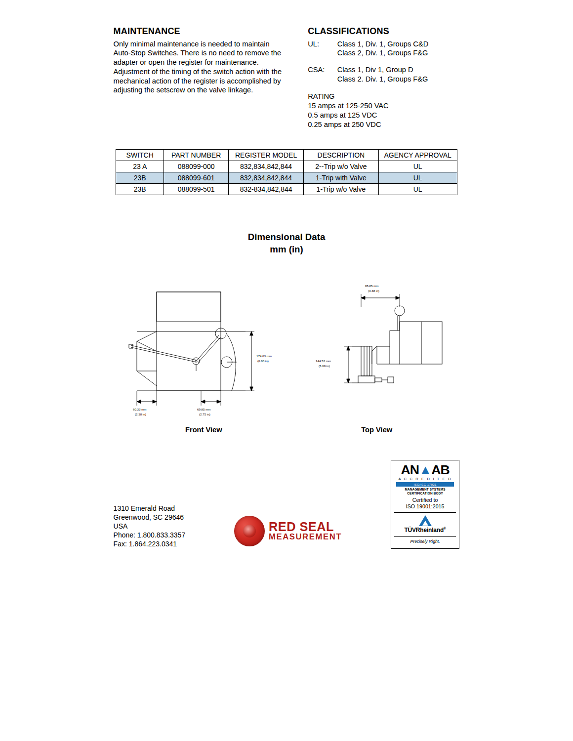MAINTENANCE
Only minimal maintenance is needed to maintain Auto-Stop Switches. There is no need to remove the adapter or open the register for maintenance. Adjustment of the timing of the switch action with the mechanical action of the register is accomplished by adjusting the setscrew on the valve linkage.
CLASSIFICATIONS
| UL: | Class 1, Div. 1, Groups C&D |
| | Class 2, Div. 1, Groups F&G |
| CSA: | Class 1, Div 1, Group D |
| | Class 2. Div. 1, Groups F&G |
RATING
15 amps at 125-250 VAC
0.5 amps at 125 VDC
0.25 amps at 250 VDC
| SWITCH | PART NUMBER | REGISTER MODEL | DESCRIPTION | AGENCY APPROVAL |
| --- | --- | --- | --- | --- |
| 23 A | 088099-000 | 832,834,842,844 | 2--Trip w/o Valve | UL |
| 23B | 088099-601 | 832,834,842,844 | 1-Trip with Valve | UL |
| 23B | 088099-501 | 832-834,842,844 | 1-Trip w/o Valve | UL |
Dimensional Data
mm (in)
174.63 mm (6.88 in) 60.33 mm (2.38 in) 69.85 mm (2.75 in)
Front View
85.85 mm (3.38 in) 144.53 mm (5.69 in)
Top View
1310 Emerald Road
Greenwood, SC 29646
USA
Phone: 1.800.833.3357
Fax: 1.864.223.0341
RED SEAL
MEASUREMENT
AN▲AB
A C C R E D I T E D
ISO/IEC 17021
MANAGEMENT SYSTEMS
CERTIFICATION BODY
Certified to
ISO 19001:2015
TÜVRheinland®
Precisely Right.